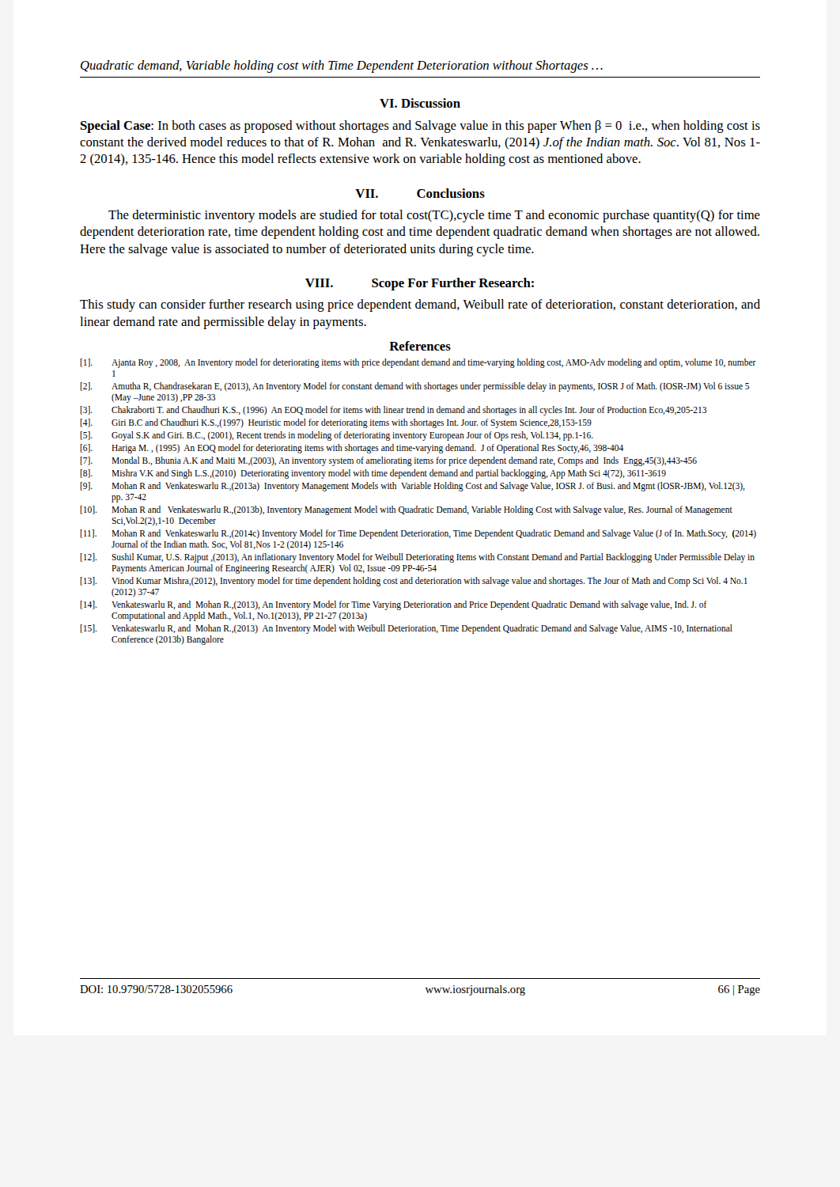Quadratic demand, Variable holding cost with Time Dependent Deterioration without Shortages …
VI. Discussion
Special Case: In both cases as proposed without shortages and Salvage value in this paper When β = 0 i.e., when holding cost is constant the derived model reduces to that of R. Mohan and R. Venkateswarlu, (2014) J.of the Indian math. Soc. Vol 81, Nos 1-2 (2014), 135-146. Hence this model reflects extensive work on variable holding cost as mentioned above.
VII. Conclusions
The deterministic inventory models are studied for total cost(TC),cycle time T and economic purchase quantity(Q) for time dependent deterioration rate, time dependent holding cost and time dependent quadratic demand when shortages are not allowed. Here the salvage value is associated to number of deteriorated units during cycle time.
VIII. Scope For Further Research:
This study can consider further research using price dependent demand, Weibull rate of deterioration, constant deterioration, and linear demand rate and permissible delay in payments.
References
[1]. Ajanta Roy , 2008, An Inventory model for deteriorating items with price dependant demand and time-varying holding cost, AMO-Adv modeling and optim, volume 10, number 1
[2]. Amutha R, Chandrasekaran E, (2013), An Inventory Model for constant demand with shortages under permissible delay in payments, IOSR J of Math. (IOSR-JM) Vol 6 issue 5 (May –June 2013) ,PP 28-33
[3]. Chakraborti T. and Chaudhuri K.S., (1996) An EOQ model for items with linear trend in demand and shortages in all cycles Int. Jour of Production Eco,49,205-213
[4]. Giri B.C and Chaudhuri K.S.,(1997) Heuristic model for deteriorating items with shortages Int. Jour. of System Science,28,153-159
[5]. Goyal S.K and Giri. B.C., (2001), Recent trends in modeling of deteriorating inventory European Jour of Ops resh, Vol.134, pp.1-16.
[6]. Hariga M. , (1995) An EOQ model for deteriorating items with shortages and time-varying demand. J of Operational Res Socty,46, 398-404
[7]. Mondal B., Bhunia A.K and Maiti M.,(2003), An inventory system of ameliorating items for price dependent demand rate, Comps and Inds Engg,45(3),443-456
[8]. Mishra V.K and Singh L.S.,(2010) Deteriorating inventory model with time dependent demand and partial backlogging, App Math Sci 4(72), 3611-3619
[9]. Mohan R and Venkateswarlu R.,(2013a) Inventory Management Models with Variable Holding Cost and Salvage Value, IOSR J. of Busi. and Mgmt (lOSR-JBM), Vol.12(3), pp. 37-42
[10]. Mohan R and Venkateswarlu R.,(2013b), Inventory Management Model with Quadratic Demand, Variable Holding Cost with Salvage value, Res. Journal of Management Sci,Vol.2(2),1-10 December
[11]. Mohan R and Venkateswarlu R.,(2014c) Inventory Model for Time Dependent Deterioration, Time Dependent Quadratic Demand and Salvage Value (J of In. Math.Socy, (2014) Journal of the Indian math. Soc, Vol 81,Nos 1-2 (2014) 125-146
[12]. Sushil Kumar, U.S. Rajput ,(2013), An inflationary Inventory Model for Weibull Deteriorating Items with Constant Demand and Partial Backlogging Under Permissible Delay in Payments American Journal of Engineering Research( AJER) Vol 02, Issue -09 PP-46-54
[13]. Vinod Kumar Mishra,(2012), Inventory model for time dependent holding cost and deterioration with salvage value and shortages. The Jour of Math and Comp Sci Vol. 4 No.1 (2012) 37-47
[14]. Venkateswarlu R, and Mohan R.,(2013), An Inventory Model for Time Varying Deterioration and Price Dependent Quadratic Demand with salvage value, Ind. J. of Computational and Appld Math., Vol.1, No.1(2013), PP 21-27 (2013a)
[15]. Venkateswarlu R, and Mohan R.,(2013) An Inventory Model with Weibull Deterioration, Time Dependent Quadratic Demand and Salvage Value, AIMS -10, International Conference (2013b) Bangalore
DOI: 10.9790/5728-1302055966 www.iosrjournals.org 66 | Page